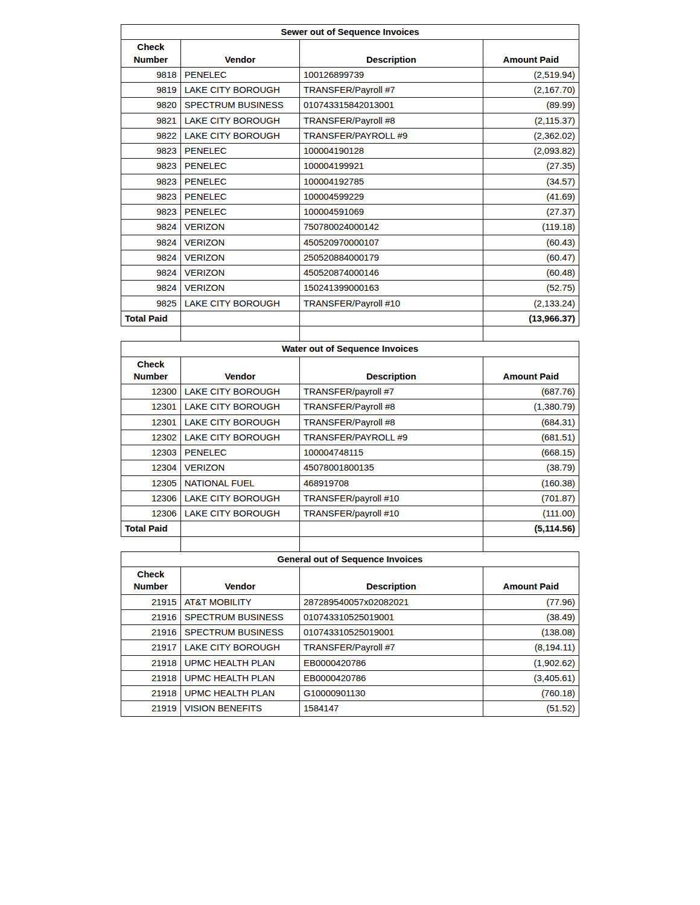| Sewer out of Sequence Invoices |
| Check Number | Vendor | Description | Amount Paid |
| 9818 | PENELEC | 100126899739 | (2,519.94) |
| 9819 | LAKE CITY BOROUGH | TRANSFER/Payroll #7 | (2,167.70) |
| 9820 | SPECTRUM BUSINESS | 010743315842013001 | (89.99) |
| 9821 | LAKE CITY BOROUGH | TRANSFER/Payroll #8 | (2,115.37) |
| 9822 | LAKE CITY BOROUGH | TRANSFER/PAYROLL #9 | (2,362.02) |
| 9823 | PENELEC | 100004190128 | (2,093.82) |
| 9823 | PENELEC | 100004199921 | (27.35) |
| 9823 | PENELEC | 100004192785 | (34.57) |
| 9823 | PENELEC | 100004599229 | (41.69) |
| 9823 | PENELEC | 100004591069 | (27.37) |
| 9824 | VERIZON | 750780024000142 | (119.18) |
| 9824 | VERIZON | 450520970000107 | (60.43) |
| 9824 | VERIZON | 250520884000179 | (60.47) |
| 9824 | VERIZON | 450520874000146 | (60.48) |
| 9824 | VERIZON | 150241399000163 | (52.75) |
| 9825 | LAKE CITY BOROUGH | TRANSFER/Payroll #10 | (2,133.24) |
| Total Paid | | | (13,966.37) |
| Water out of Sequence Invoices |
| Check Number | Vendor | Description | Amount Paid |
| 12300 | LAKE CITY BOROUGH | TRANSFER/payroll #7 | (687.76) |
| 12301 | LAKE CITY BOROUGH | TRANSFER/Payroll #8 | (1,380.79) |
| 12301 | LAKE CITY BOROUGH | TRANSFER/Payroll #8 | (684.31) |
| 12302 | LAKE CITY BOROUGH | TRANSFER/PAYROLL #9 | (681.51) |
| 12303 | PENELEC | 100004748115 | (668.15) |
| 12304 | VERIZON | 45078001800135 | (38.79) |
| 12305 | NATIONAL FUEL | 468919708 | (160.38) |
| 12306 | LAKE CITY BOROUGH | TRANSFER/payroll #10 | (701.87) |
| 12306 | LAKE CITY BOROUGH | TRANSFER/payroll #10 | (111.00) |
| Total Paid | | | (5,114.56) |
| General out of Sequence Invoices |
| Check Number | Vendor | Description | Amount Paid |
| 21915 | AT&T MOBILITY | 287289540057x02082021 | (77.96) |
| 21916 | SPECTRUM BUSINESS | 010743310525019001 | (38.49) |
| 21916 | SPECTRUM BUSINESS | 010743310525019001 | (138.08) |
| 21917 | LAKE CITY BOROUGH | TRANSFER/Payroll #7 | (8,194.11) |
| 21918 | UPMC HEALTH PLAN | EB0000420786 | (1,902.62) |
| 21918 | UPMC HEALTH PLAN | EB0000420786 | (3,405.61) |
| 21918 | UPMC HEALTH PLAN | G10000901130 | (760.18) |
| 21919 | VISION BENEFITS | 1584147 | (51.52) |